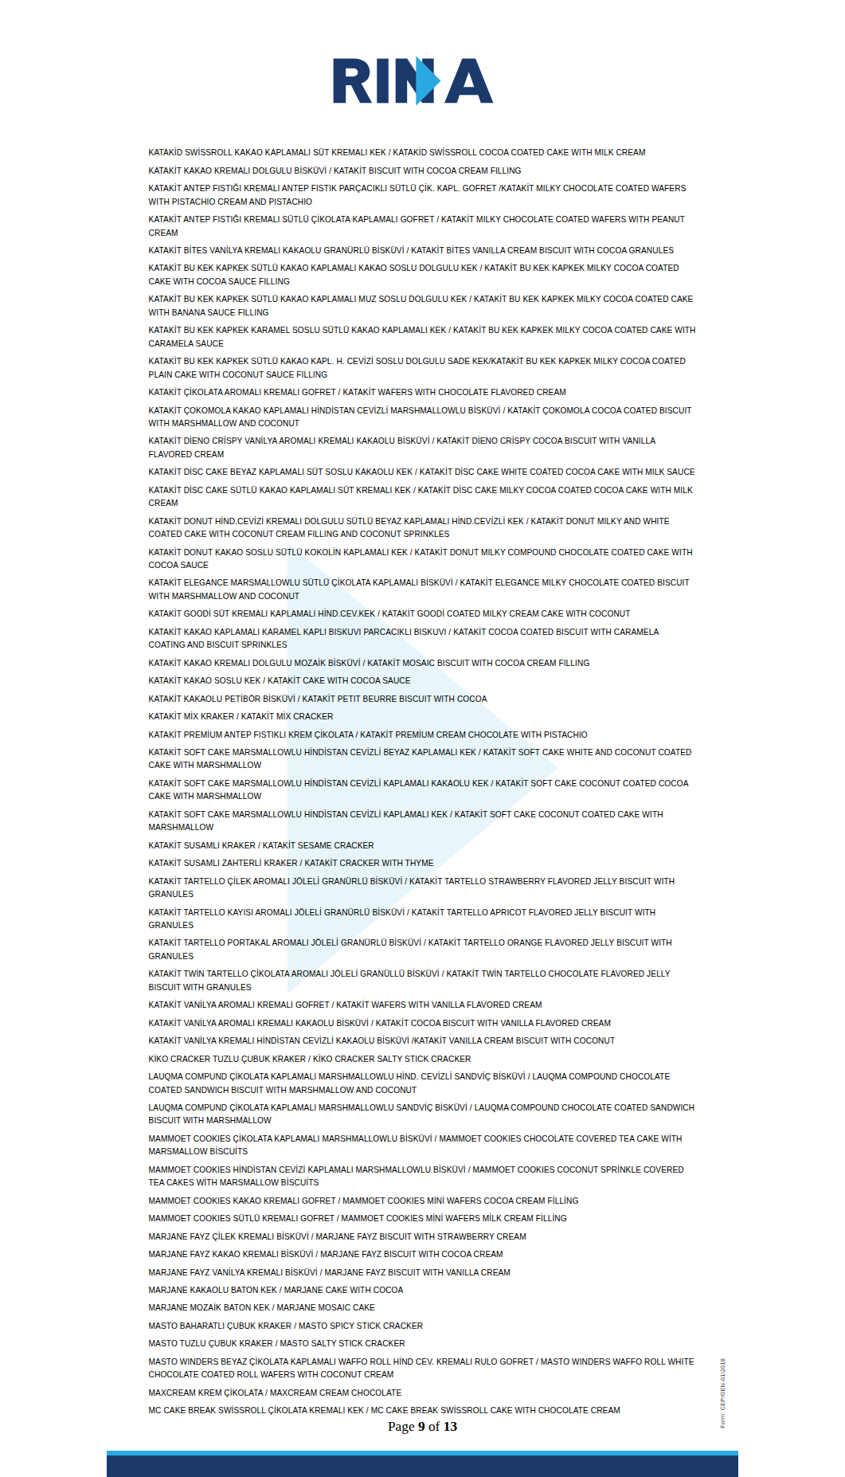KATAKİD SWİSSROLL KAKAO KAPLAMALI SÜT KREMALI KEK / KATAKİD SWİSSROLL COCOA COATED CAKE WITH MILK CREAM
KATAKİT KAKAO KREMALI DOLGULU BİSKÜVİ / KATAKİT BISCUIT WITH COCOA CREAM FILLING
KATAKİT ANTEP FISTIĞI KREMALI ANTEP FISTIK PARÇACIKLI SÜTLÜ ÇİK. KAPL. GOFRET /KATAKİT MILKY CHOCOLATE COATED WAFERS WITH PISTACHIO CREAM AND PISTACHIO
KATAKİT ANTEP FISTIĞI KREMALI SÜTLÜ ÇİKOLATA KAPLAMALI GOFRET / KATAKİT MILKY CHOCOLATE COATED WAFERS WITH PEANUT CREAM
KATAKİT BİTES VANİLYA KREMALI KAKAOLU GRANÜRLÜ BİSKÜVİ / KATAKİT BİTES VANILLA CREAM BISCUIT WITH COCOA GRANULES
KATAKİT BU KEK KAPKEK SÜTLÜ KAKAO KAPLAMALI KAKAO SOSLU DOLGULU KEK / KATAKİT BU KEK KAPKEK MILKY COCOA COATED CAKE WITH COCOA SAUCE FILLING
KATAKİT BU KEK KAPKEK SÜTLÜ KAKAO KAPLAMALI MUZ SOSLU DOLGULU KEK / KATAKİT BU KEK KAPKEK MILKY COCOA COATED CAKE WITH BANANA SAUCE FILLING
KATAKİT BU KEK KAPKEK KARAMEL SOSLU SÜTLÜ KAKAO KAPLAMALI KEK / KATAKİT BU KEK KAPKEK MILKY COCOA COATED CAKE WITH CARAMELA SAUCE
KATAKİT BU KEK KAPKEK SÜTLÜ KAKAO KAPL. H. CEVİZİ SOSLU DOLGULU SADE KEK/KATAKİT BU KEK KAPKEK MILKY COCOA COATED PLAIN CAKE WITH COCONUT SAUCE FILLING
KATAKİT ÇİKOLATA AROMALI KREMALI GOFRET / KATAKİT WAFERS WITH CHOCOLATE FLAVORED CREAM
KATAKİT ÇOKOMOLA KAKAO KAPLAMALI HİNDİSTAN CEVİZLİ MARSHMALLOWLU BİSKÜVİ / KATAKİT ÇOKOMOLA COCOA COATED BISCUIT WITH MARSHMALLOW AND COCONUT
KATAKİT DİENO CRİSPY VANİLYA AROMALI KREMALI KAKAOLU BİSKÜVİ / KATAKİT DİENO CRİSPY COCOA BISCUIT WITH VANILLA FLAVORED CREAM
KATAKİT DİSC CAKE BEYAZ KAPLAMALI SÜT SOSLU KAKAOLU KEK / KATAKİT DİSC CAKE WHITE COATED COCOA CAKE WITH MILK SAUCE
KATAKİT DİSC CAKE SÜTLÜ KAKAO KAPLAMALI SÜT KREMALI KEK / KATAKİT DİSC CAKE MILKY COCOA COATED COCOA CAKE WITH MILK CREAM
KATAKİT DONUT HİND.CEVİZİ KREMALI DOLGULU SÜTLÜ BEYAZ KAPLAMALI HİND.CEVİZLİ KEK / KATAKİT DONUT MILKY AND WHITE COATED CAKE WITH COCONUT CREAM FILLING AND COCONUT SPRINKLES
KATAKİT DONUT KAKAO SOSLU SÜTLÜ KOKOLİN KAPLAMALI KEK / KATAKİT DONUT MILKY COMPOUND CHOCOLATE COATED CAKE WITH COCOA SAUCE
KATAKİT ELEGANCE MARSMALLOWLU SÜTLÜ ÇİKOLATA KAPLAMALI BİSKÜVİ / KATAKİT ELEGANCE MILKY CHOCOLATE COATED BISCUIT WITH MARSHMALLOW AND COCONUT
KATAKİT GOODİ SÜT KREMALI KAPLAMALI HİND.CEV.KEK / KATAKİT GOODİ COATED MILKY CREAM CAKE WITH COCONUT
KATAKİT KAKAO KAPLAMALI KARAMEL KAPLI BISKUVI PARCACIKLI BISKUVI / KATAKİT COCOA COATED BISCUIT WITH CARAMELA COATING AND BISCUIT SPRINKLES
KATAKİT KAKAO KREMALI DOLGULU MOZAİK BİSKÜVİ / KATAKİT MOSAIC BISCUIT WITH COCOA CREAM FILLING
KATAKİT KAKAO SOSLU KEK / KATAKİT CAKE WITH COCOA SAUCE
KATAKİT KAKAOLU PETİBÖR BİSKÜVİ / KATAKİT PETIT BEURRE BISCUIT WITH COCOA
KATAKİT MİX KRAKER / KATAKİT MİX CRACKER
KATAKİT PREMİUM ANTEP FISTIKLI KREM ÇİKOLATA / KATAKİT PREMİUM CREAM CHOCOLATE WITH PISTACHIO
KATAKİT SOFT CAKE MARSMALLOWLU HİNDİSTAN CEVİZLİ BEYAZ KAPLAMALI KEK / KATAKİT SOFT CAKE WHITE AND COCONUT COATED CAKE WITH MARSHMALLOW
KATAKİT SOFT CAKE MARSMALLOWLU HİNDİSTAN CEVİZLİ KAPLAMALI KAKAOLU KEK / KATAKİT SOFT CAKE COCONUT COATED COCOA CAKE WITH MARSHMALLOW
KATAKİT SOFT CAKE MARSMALLOWLU HİNDİSTAN CEVİZLİ KAPLAMALI KEK / KATAKİT SOFT CAKE COCONUT COATED CAKE WITH MARSHMALLOW
KATAKİT SUSAMLI KRAKER / KATAKİT SESAME CRACKER
KATAKİT SUSAMLI ZAHTERLİ KRAKER / KATAKİT CRACKER WITH THYME
KATAKİT TARTELLO ÇİLEK AROMALI JÖLELİ GRANÜRLÜ BİSKÜVİ / KATAKİT TARTELLO STRAWBERRY FLAVORED JELLY BISCUIT WITH GRANULES
KATAKİT TARTELLO KAYISI AROMALI JÖLELİ GRANÜRLÜ BİSKÜVİ / KATAKİT TARTELLO APRICOT FLAVORED JELLY BISCUIT WITH GRANULES
KATAKİT TARTELLO PORTAKAL AROMALI JÖLELİ GRANÜRLÜ BİSKÜVİ / KATAKİT TARTELLO ORANGE FLAVORED JELLY BISCUIT WITH GRANULES
KATAKİT TWİN TARTELLO ÇİKOLATA AROMALI JÖLELİ GRANÜLLÜ BİSKÜVİ / KATAKİT TWİN TARTELLO CHOCOLATE FLAVORED JELLY BISCUIT WITH GRANULES
KATAKİT VANİLYA AROMALI KREMALI GOFRET / KATAKİT WAFERS WITH VANILLA FLAVORED CREAM
KATAKİT VANİLYA AROMALI KREMALI KAKAOLU BİSKÜVİ / KATAKİT COCOA BISCUIT WITH VANILLA FLAVORED CREAM
KATAKİT VANİLYA KREMALI HİNDİSTAN CEVİZLİ KAKAOLU BİSKÜVİ /KATAKİT VANILLA CREAM BISCUIT WITH COCONUT
KİKO CRACKER TUZLU ÇUBUK KRAKER / KİKO CRACKER SALTY STICK CRACKER
LAUQMA COMPUND ÇİKOLATA KAPLAMALI MARSHMALLOWLU HİND. CEVİZLİ SANDVİÇ BİSKÜVİ / LAUQMA COMPOUND CHOCOLATE COATED SANDWICH BISCUIT WITH MARSHMALLOW AND COCONUT
LAUQMA COMPUND ÇİKOLATA KAPLAMALI MARSHMALLOWLU SANDVİÇ BİSKÜVİ / LAUQMA COMPOUND CHOCOLATE COATED SANDWICH BISCUIT WITH MARSHMALLOW
MAMMOET COOKIES ÇİKOLATA KAPLAMALI MARSHMALLOWLU BİSKÜVİ / MAMMOET COOKIES CHOCOLATE COVERED TEA CAKE WİTH MARSMALLOW BİSCUİTS
MAMMOET COOKIES HİNDİSTAN CEVİZİ KAPLAMALI MARSHMALLOWLU BİSKÜVİ / MAMMOET COOKIES COCONUT SPRİNKLE COVERED TEA CAKES WİTH MARSMALLOW BİSCUİTS
MAMMOET COOKIES KAKAO KREMALI GOFRET / MAMMOET COOKIES MİNİ WAFERS COCOA CREAM FİLLİNG
MAMMOET COOKIES SÜTLÜ KREMALI GOFRET / MAMMOET COOKIES MİNİ WAFERS MİLK CREAM FİLLİNG
MARJANE FAYZ ÇİLEK KREMALI BİSKÜVİ / MARJANE FAYZ BISCUIT WITH STRAWBERRY CREAM
MARJANE FAYZ KAKAO KREMALI BİSKÜVİ / MARJANE FAYZ BISCUIT WITH COCOA CREAM
MARJANE FAYZ VANİLYA KREMALI BİSKÜVİ / MARJANE FAYZ BISCUIT WITH VANILLA CREAM
MARJANE KAKAOLU BATON KEK / MARJANE CAKE WITH COCOA
MARJANE MOZAİK BATON KEK / MARJANE MOSAIC CAKE
MASTO BAHARATLI ÇUBUK KRAKER / MASTO SPICY STICK CRACKER
MASTO TUZLU ÇUBUK KRAKER / MASTO SALTY STICK CRACKER
MASTO WINDERS BEYAZ ÇİKOLATA KAPLAMALI WAFFO ROLL HİND CEV. KREMALI RULO GOFRET / MASTO WINDERS WAFFO ROLL WHITE CHOCOLATE COATED ROLL WAFERS WITH COCONUT CREAM
MAXCREAM KREM ÇİKOLATA / MAXCREAM CREAM CHOCOLATE
MC CAKE BREAK SWİSSROLL ÇİKOLATA KREMALI KEK / MC CAKE BREAK SWİSSROLL CAKE WITH CHOCOLATE CREAM
Page 9 of 13
Form: CEP/GEN-01/2018